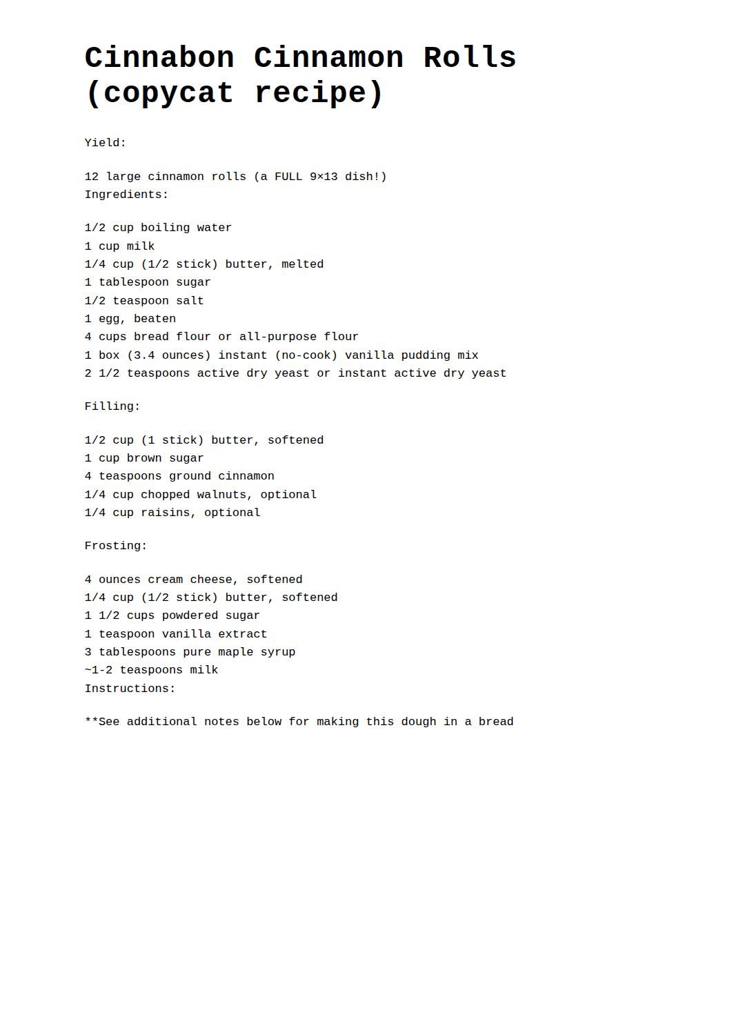Cinnabon Cinnamon Rolls (copycat recipe)
Yield:
12 large cinnamon rolls (a FULL 9×13 dish!)
Ingredients:
1/2 cup boiling water
1 cup milk
1/4 cup (1/2 stick) butter, melted
1 tablespoon sugar
1/2 teaspoon salt
1 egg, beaten
4 cups bread flour or all-purpose flour
1 box (3.4 ounces) instant (no-cook) vanilla pudding mix
2 1/2 teaspoons active dry yeast or instant active dry yeast
Filling:
1/2 cup (1 stick) butter, softened
1 cup brown sugar
4 teaspoons ground cinnamon
1/4 cup chopped walnuts, optional
1/4 cup raisins, optional
Frosting:
4 ounces cream cheese, softened
1/4 cup (1/2 stick) butter, softened
1 1/2 cups powdered sugar
1 teaspoon vanilla extract
3 tablespoons pure maple syrup
~1-2 teaspoons milk
Instructions:
**See additional notes below for making this dough in a bread